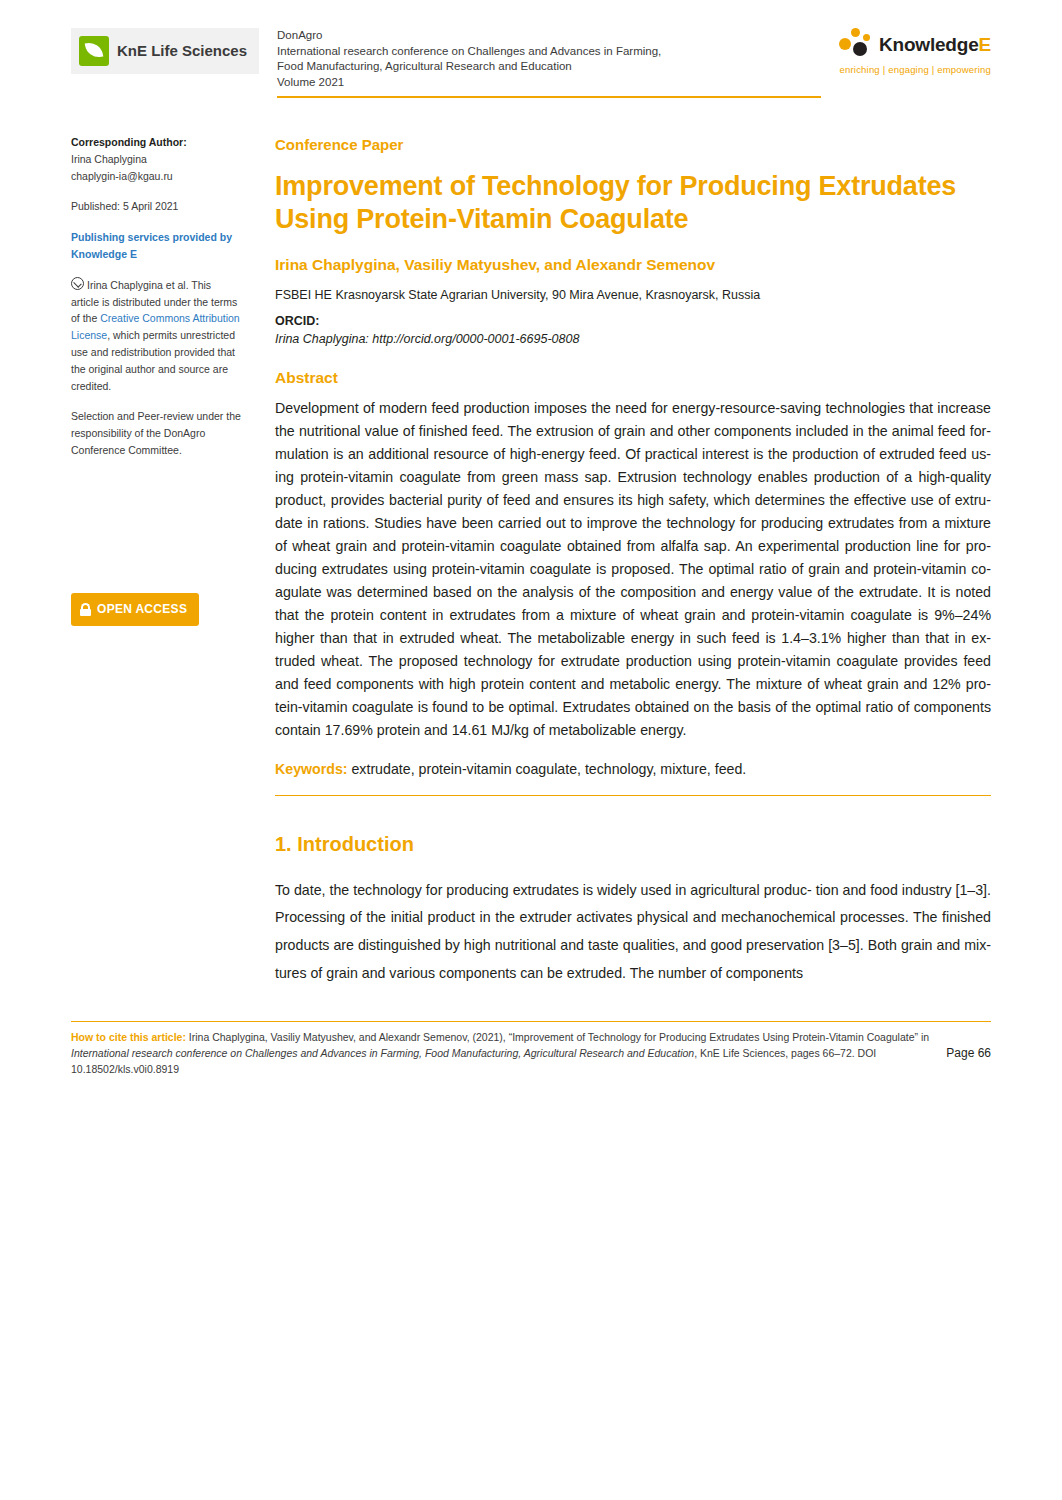KnE Life Sciences
DonAgro
International research conference on Challenges and Advances in Farming,
Food Manufacturing, Agricultural Research and Education
Volume 2021
KnowledgeE
enriching | engaging | empowering
Corresponding Author:
Irina Chaplygina
chaplygin-ia@kgau.ru
Published: 5 April 2021
Publishing services provided by
Knowledge E
Irina Chaplygina et al. This article is distributed under the terms of the Creative Commons Attribution License, which permits unrestricted use and redistribution provided that the original author and source are credited.
Selection and Peer-review under the responsibility of the DonAgro Conference Committee.
OPEN ACCESS
Conference Paper
Improvement of Technology for Producing Extrudates Using Protein-Vitamin Coagulate
Irina Chaplygina, Vasiliy Matyushev, and Alexandr Semenov
FSBEI HE Krasnoyarsk State Agrarian University, 90 Mira Avenue, Krasnoyarsk, Russia
ORCID:
Irina Chaplygina: http://orcid.org/0000-0001-6695-0808
Abstract
Development of modern feed production imposes the need for energy-resource-saving technologies that increase the nutritional value of finished feed. The extrusion of grain and other components included in the animal feed formulation is an additional resource of high-energy feed. Of practical interest is the production of extruded feed using protein-vitamin coagulate from green mass sap. Extrusion technology enables production of a high-quality product, provides bacterial purity of feed and ensures its high safety, which determines the effective use of extrudate in rations. Studies have been carried out to improve the technology for producing extrudates from a mixture of wheat grain and protein-vitamin coagulate obtained from alfalfa sap. An experimental production line for producing extrudates using protein-vitamin coagulate is proposed. The optimal ratio of grain and protein-vitamin coagulate was determined based on the analysis of the composition and energy value of the extrudate. It is noted that the protein content in extrudates from a mixture of wheat grain and protein-vitamin coagulate is 9%–24% higher than that in extruded wheat. The metabolizable energy in such feed is 1.4–3.1% higher than that in extruded wheat. The proposed technology for extrudate production using protein-vitamin coagulate provides feed and feed components with high protein content and metabolic energy. The mixture of wheat grain and 12% protein-vitamin coagulate is found to be optimal. Extrudates obtained on the basis of the optimal ratio of components contain 17.69% protein and 14.61 MJ/kg of metabolizable energy.
Keywords: extrudate, protein-vitamin coagulate, technology, mixture, feed.
1. Introduction
To date, the technology for producing extrudates is widely used in agricultural produc- tion and food industry [1–3]. Processing of the initial product in the extruder activates physical and mechanochemical processes. The finished products are distinguished by high nutritional and taste qualities, and good preservation [3–5]. Both grain and mixtures of grain and various components can be extruded. The number of components
How to cite this article: Irina Chaplygina, Vasiliy Matyushev, and Alexandr Semenov, (2021), “Improvement of Technology for Producing Extrudates Using Protein-Vitamin Coagulate” in International research conference on Challenges and Advances in Farming, Food Manufacturing, Agricultural Research and Education, KnE Life Sciences, pages 66–72. DOI 10.18502/kls.v0i0.8919
Page 66